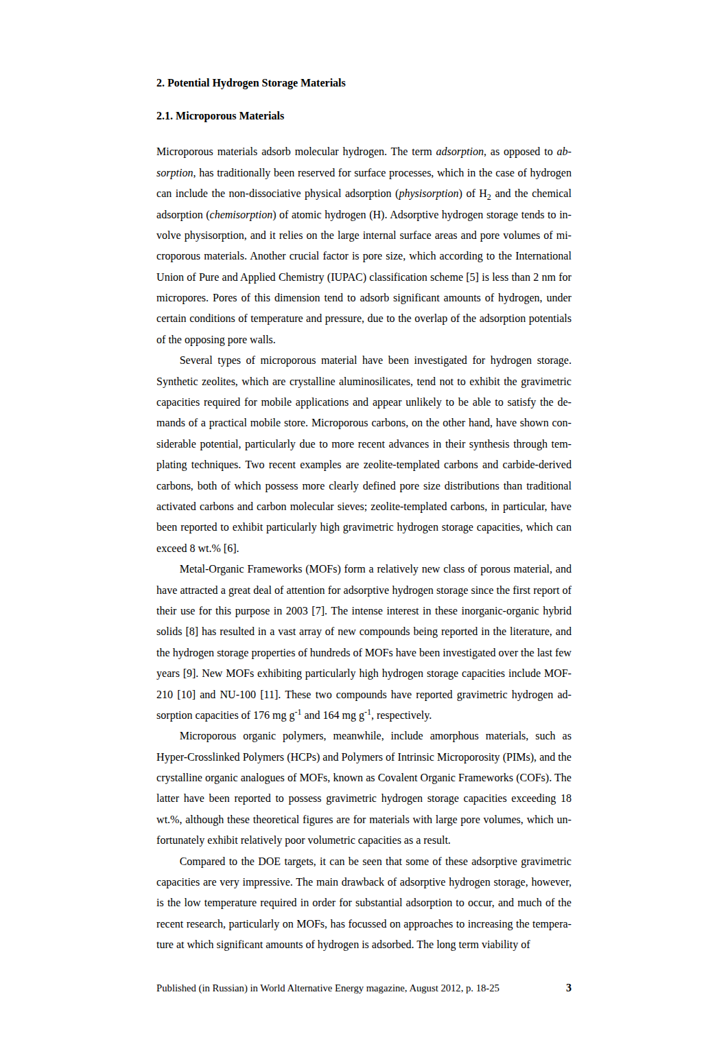2. Potential Hydrogen Storage Materials
2.1. Microporous Materials
Microporous materials adsorb molecular hydrogen. The term adsorption, as opposed to absorption, has traditionally been reserved for surface processes, which in the case of hydrogen can include the non-dissociative physical adsorption (physisorption) of H2 and the chemical adsorption (chemisorption) of atomic hydrogen (H). Adsorptive hydrogen storage tends to involve physisorption, and it relies on the large internal surface areas and pore volumes of microporous materials. Another crucial factor is pore size, which according to the International Union of Pure and Applied Chemistry (IUPAC) classification scheme [5] is less than 2 nm for micropores. Pores of this dimension tend to adsorb significant amounts of hydrogen, under certain conditions of temperature and pressure, due to the overlap of the adsorption potentials of the opposing pore walls.
Several types of microporous material have been investigated for hydrogen storage. Synthetic zeolites, which are crystalline aluminosilicates, tend not to exhibit the gravimetric capacities required for mobile applications and appear unlikely to be able to satisfy the demands of a practical mobile store. Microporous carbons, on the other hand, have shown considerable potential, particularly due to more recent advances in their synthesis through templating techniques. Two recent examples are zeolite-templated carbons and carbide-derived carbons, both of which possess more clearly defined pore size distributions than traditional activated carbons and carbon molecular sieves; zeolite-templated carbons, in particular, have been reported to exhibit particularly high gravimetric hydrogen storage capacities, which can exceed 8 wt.% [6].
Metal-Organic Frameworks (MOFs) form a relatively new class of porous material, and have attracted a great deal of attention for adsorptive hydrogen storage since the first report of their use for this purpose in 2003 [7]. The intense interest in these inorganic-organic hybrid solids [8] has resulted in a vast array of new compounds being reported in the literature, and the hydrogen storage properties of hundreds of MOFs have been investigated over the last few years [9]. New MOFs exhibiting particularly high hydrogen storage capacities include MOF-210 [10] and NU-100 [11]. These two compounds have reported gravimetric hydrogen adsorption capacities of 176 mg g-1 and 164 mg g-1, respectively.
Microporous organic polymers, meanwhile, include amorphous materials, such as Hyper-Crosslinked Polymers (HCPs) and Polymers of Intrinsic Microporosity (PIMs), and the crystalline organic analogues of MOFs, known as Covalent Organic Frameworks (COFs). The latter have been reported to possess gravimetric hydrogen storage capacities exceeding 18 wt.%, although these theoretical figures are for materials with large pore volumes, which unfortunately exhibit relatively poor volumetric capacities as a result.
Compared to the DOE targets, it can be seen that some of these adsorptive gravimetric capacities are very impressive. The main drawback of adsorptive hydrogen storage, however, is the low temperature required in order for substantial adsorption to occur, and much of the recent research, particularly on MOFs, has focussed on approaches to increasing the temperature at which significant amounts of hydrogen is adsorbed. The long term viability of
Published (in Russian) in World Alternative Energy magazine, August 2012, p. 18-25 3